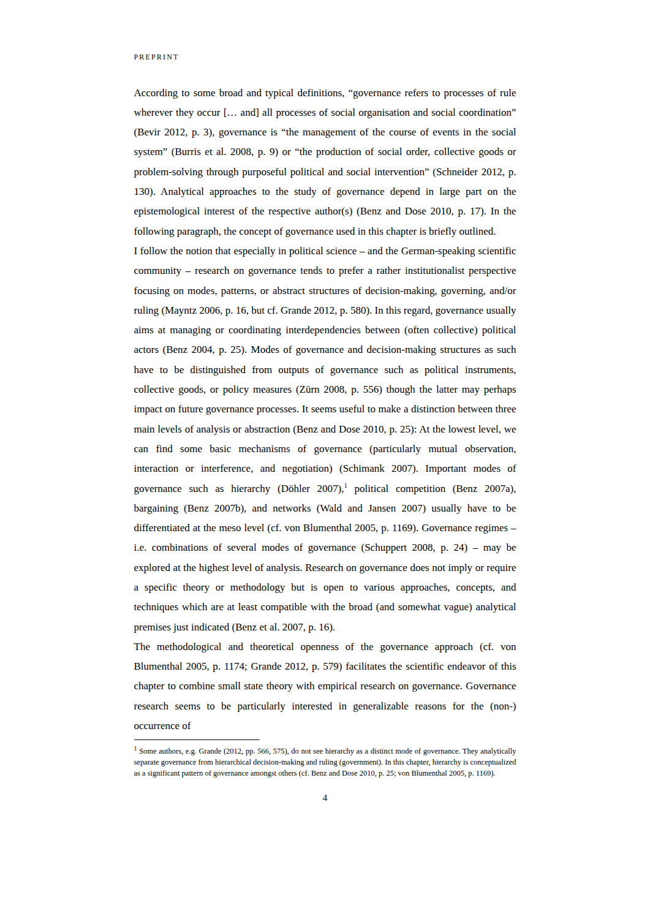PREPRINT
According to some broad and typical definitions, “governance refers to processes of rule wherever they occur [… and] all processes of social organisation and social coordination” (Bevir 2012, p. 3), governance is “the management of the course of events in the social system” (Burris et al. 2008, p. 9) or “the production of social order, collective goods or problem-solving through purposeful political and social intervention” (Schneider 2012, p. 130). Analytical approaches to the study of governance depend in large part on the epistemological interest of the respective author(s) (Benz and Dose 2010, p. 17). In the following paragraph, the concept of governance used in this chapter is briefly outlined.
I follow the notion that especially in political science – and the German-speaking scientific community – research on governance tends to prefer a rather institutionalist perspective focusing on modes, patterns, or abstract structures of decision-making, governing, and/or ruling (Mayntz 2006, p. 16, but cf. Grande 2012, p. 580). In this regard, governance usually aims at managing or coordinating interdependencies between (often collective) political actors (Benz 2004, p. 25). Modes of governance and decision-making structures as such have to be distinguished from outputs of governance such as political instruments, collective goods, or policy measures (Zürn 2008, p. 556) though the latter may perhaps impact on future governance processes. It seems useful to make a distinction between three main levels of analysis or abstraction (Benz and Dose 2010, p. 25): At the lowest level, we can find some basic mechanisms of governance (particularly mutual observation, interaction or interference, and negotiation) (Schimank 2007). Important modes of governance such as hierarchy (Döhler 2007),1 political competition (Benz 2007a), bargaining (Benz 2007b), and networks (Wald and Jansen 2007) usually have to be differentiated at the meso level (cf. von Blumenthal 2005, p. 1169). Governance regimes – i.e. combinations of several modes of governance (Schuppert 2008, p. 24) – may be explored at the highest level of analysis. Research on governance does not imply or require a specific theory or methodology but is open to various approaches, concepts, and techniques which are at least compatible with the broad (and somewhat vague) analytical premises just indicated (Benz et al. 2007, p. 16).
The methodological and theoretical openness of the governance approach (cf. von Blumenthal 2005, p. 1174; Grande 2012, p. 579) facilitates the scientific endeavor of this chapter to combine small state theory with empirical research on governance. Governance research seems to be particularly interested in generalizable reasons for the (non-) occurrence of
1 Some authors, e.g. Grande (2012, pp. 566, 575), do not see hierarchy as a distinct mode of governance. They analytically separate governance from hierarchical decision-making and ruling (government). In this chapter, hierarchy is conceptualized as a significant pattern of governance amongst others (cf. Benz and Dose 2010, p. 25; von Blumenthal 2005, p. 1169).
4